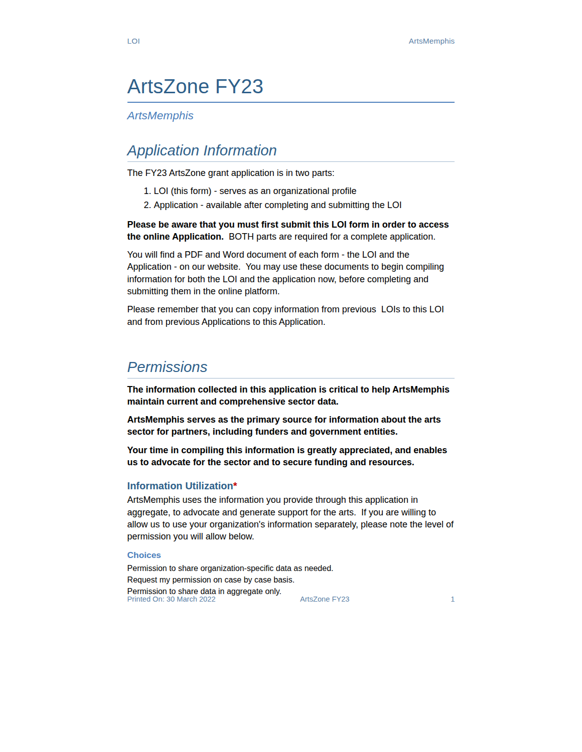LOI
ArtsMemphis
ArtsZone FY23
ArtsMemphis
Application Information
The FY23 ArtsZone grant application is in two parts:
LOI (this form) - serves as an organizational profile
Application - available after completing and submitting the LOI
Please be aware that you must first submit this LOI form in order to access the online Application. BOTH parts are required for a complete application.
You will find a PDF and Word document of each form - the LOI and the Application - on our website. You may use these documents to begin compiling information for both the LOI and the application now, before completing and submitting them in the online platform.
Please remember that you can copy information from previous LOIs to this LOI and from previous Applications to this Application.
Permissions
The information collected in this application is critical to help ArtsMemphis maintain current and comprehensive sector data.
ArtsMemphis serves as the primary source for information about the arts sector for partners, including funders and government entities.
Your time in compiling this information is greatly appreciated, and enables us to advocate for the sector and to secure funding and resources.
Information Utilization*
ArtsMemphis uses the information you provide through this application in aggregate, to advocate and generate support for the arts. If you are willing to allow us to use your organization's information separately, please note the level of permission you will allow below.
Choices
Permission to share organization-specific data as needed.
Request my permission on case by case basis.
Permission to share data in aggregate only.
Printed On: 30 March 2022
ArtsZone FY23
1